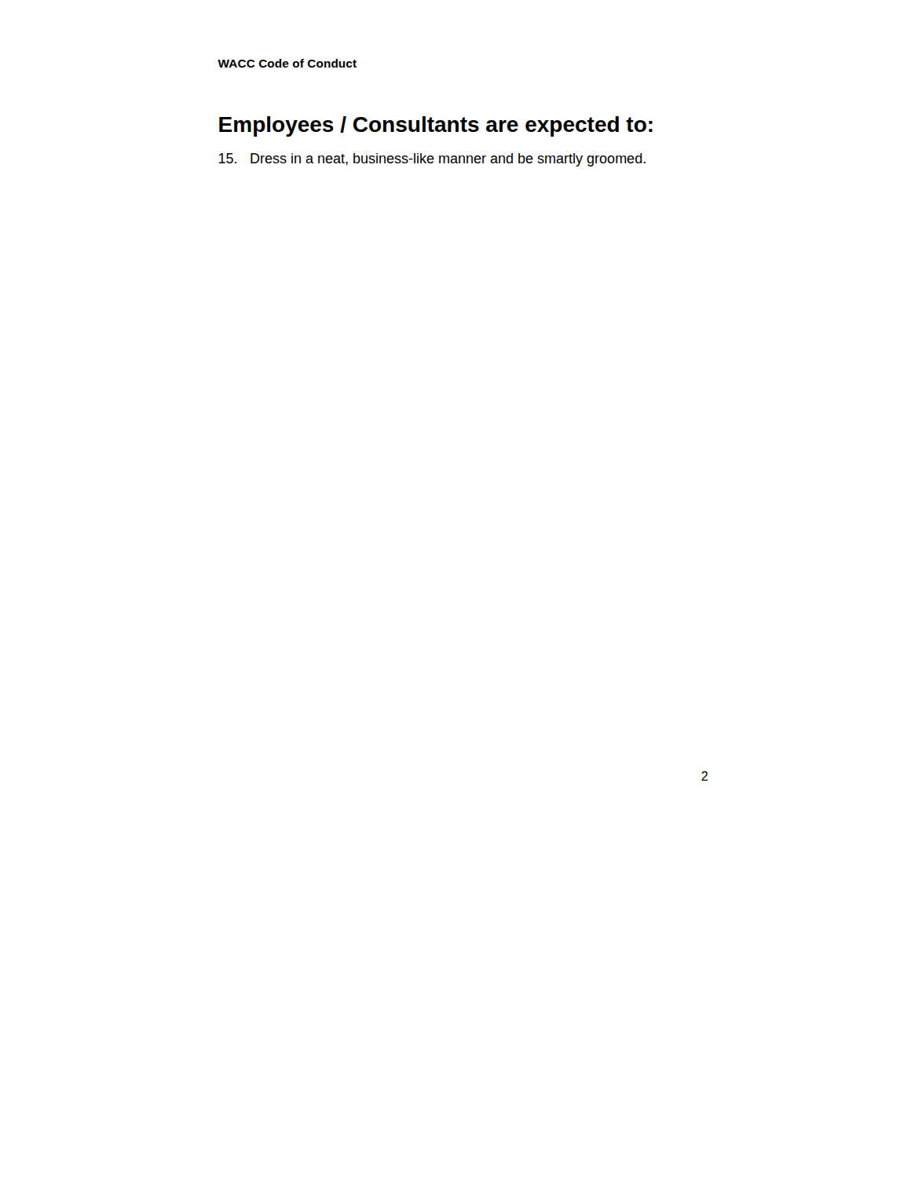WACC Code of Conduct
Employees / Consultants are expected to:
15. Dress in a neat, business-like manner and be smartly groomed.
2